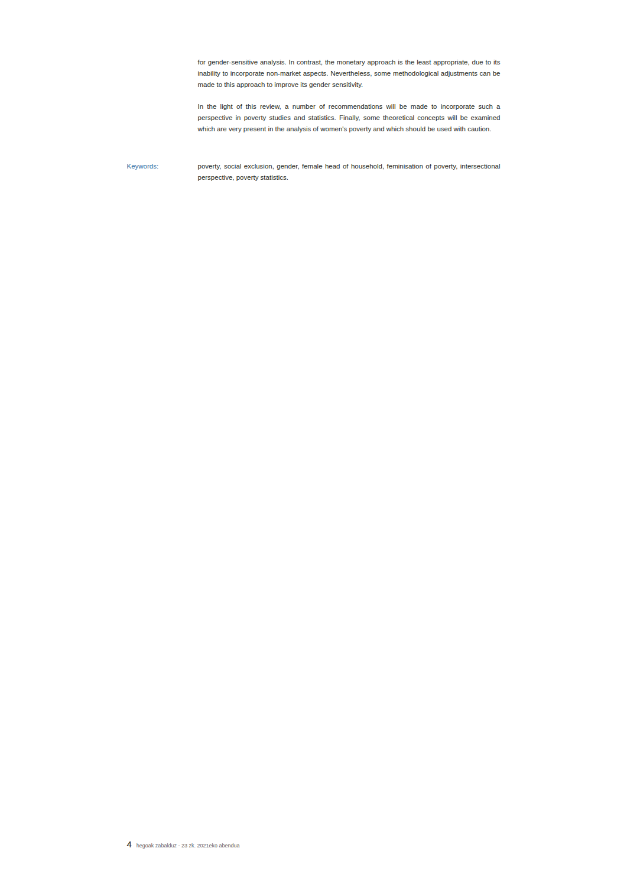for gender-sensitive analysis. In contrast, the monetary approach is the least appropriate, due to its inability to incorporate non-market aspects. Nevertheless, some methodological adjustments can be made to this approach to improve its gender sensitivity.
In the light of this review, a number of recommendations will be made to incorporate such a perspective in poverty studies and statistics. Finally, some theoretical concepts will be examined which are very present in the analysis of women's poverty and which should be used with caution.
Keywords:
poverty, social exclusion, gender, female head of household, feminisation of poverty, intersectional perspective, poverty statistics.
4 hegoak zabalduz - 23 zk. 2021eko abendua